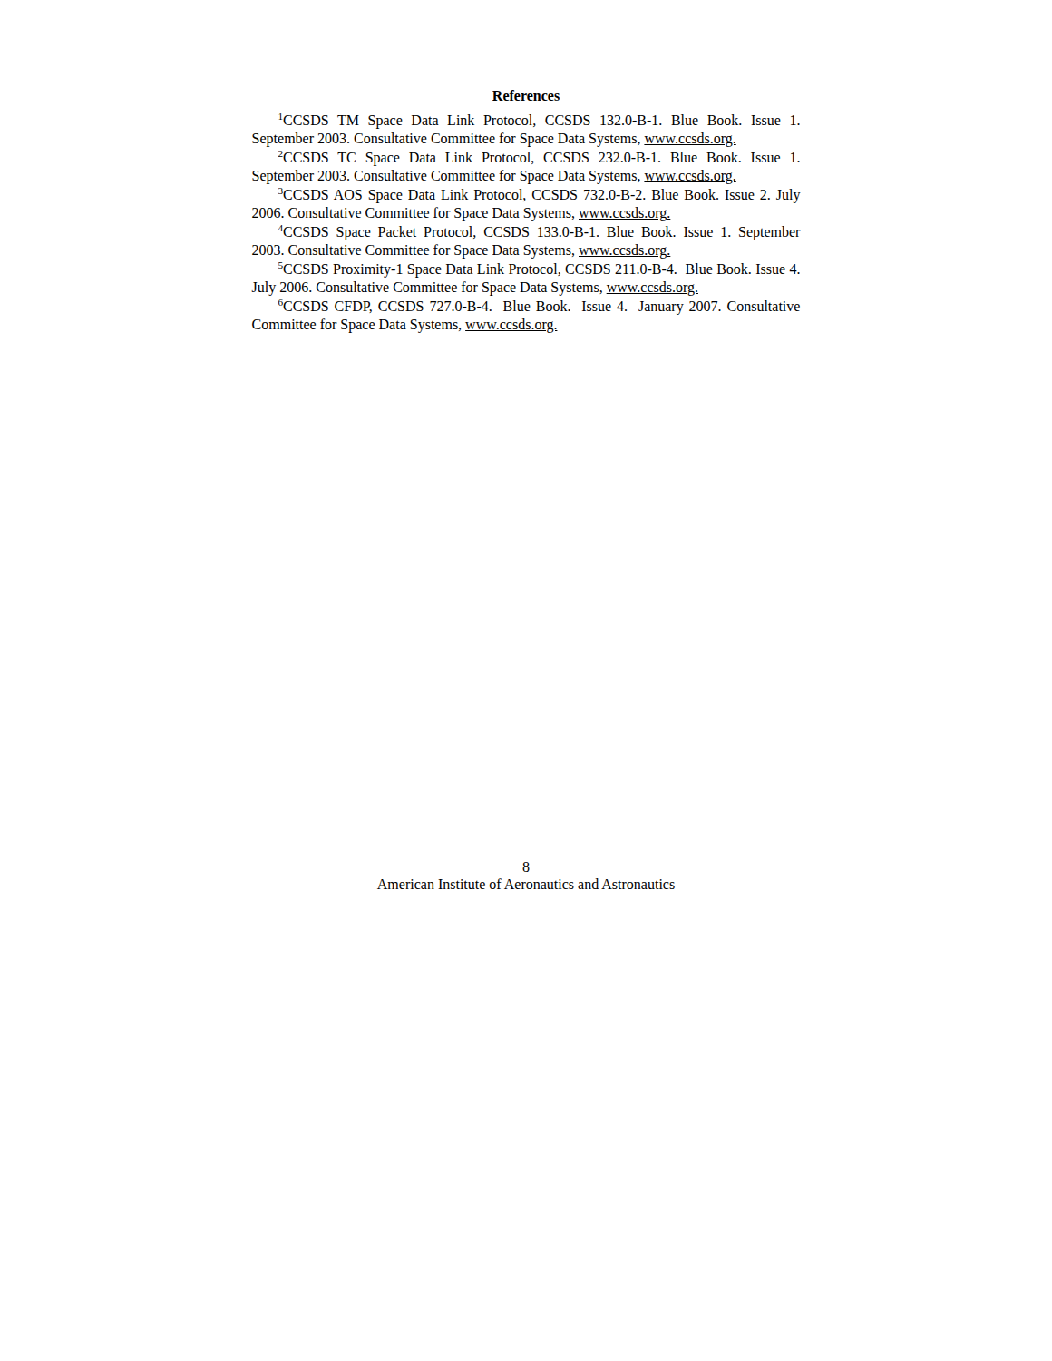References
1CCSDS TM Space Data Link Protocol, CCSDS 132.0-B-1. Blue Book. Issue 1. September 2003. Consultative Committee for Space Data Systems, www.ccsds.org.
2CCSDS TC Space Data Link Protocol, CCSDS 232.0-B-1. Blue Book. Issue 1. September 2003. Consultative Committee for Space Data Systems, www.ccsds.org.
3CCSDS AOS Space Data Link Protocol, CCSDS 732.0-B-2. Blue Book. Issue 2. July 2006. Consultative Committee for Space Data Systems, www.ccsds.org.
4CCSDS Space Packet Protocol, CCSDS 133.0-B-1. Blue Book. Issue 1. September 2003. Consultative Committee for Space Data Systems, www.ccsds.org.
5CCSDS Proximity-1 Space Data Link Protocol, CCSDS 211.0-B-4. Blue Book. Issue 4. July 2006. Consultative Committee for Space Data Systems, www.ccsds.org.
6CCSDS CFDP, CCSDS 727.0-B-4. Blue Book. Issue 4. January 2007. Consultative Committee for Space Data Systems, www.ccsds.org.
8 American Institute of Aeronautics and Astronautics